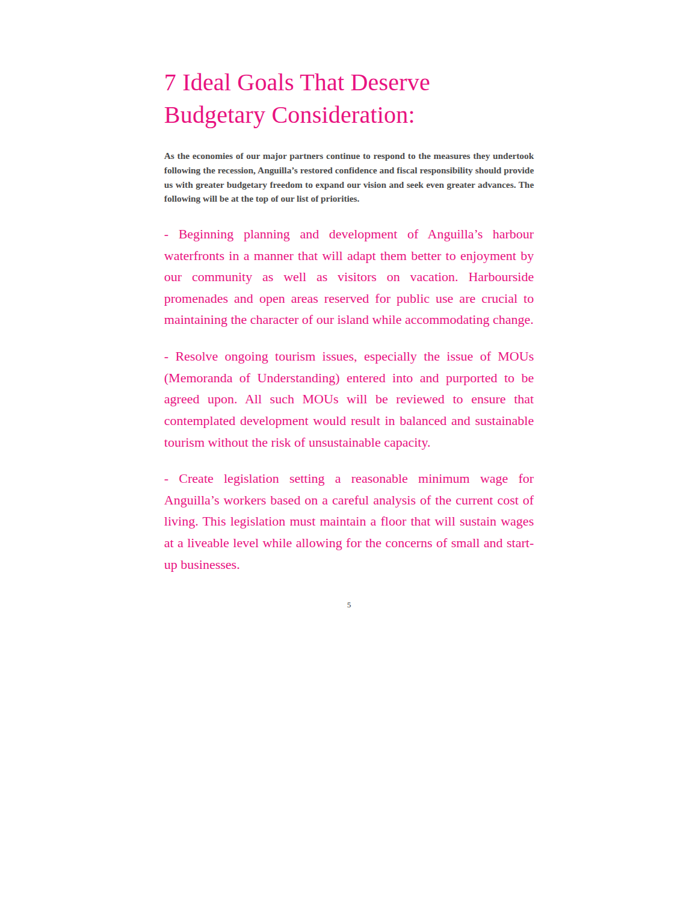7 Ideal Goals That Deserve Budgetary Consideration:
As the economies of our major partners continue to respond to the measures they undertook following the recession, Anguilla’s restored confidence and fiscal responsibility should provide us with greater budgetary freedom to expand our vision and seek even greater advances. The following will be at the top of our list of priorities.
- Beginning planning and development of Anguilla’s harbour waterfronts in a manner that will adapt them better to enjoyment by our community as well as visitors on vacation. Harbourside promenades and open areas reserved for public use are crucial to maintaining the character of our island while accommodating change.
- Resolve ongoing tourism issues, especially the issue of MOUs (Memoranda of Understanding) entered into and purported to be agreed upon. All such MOUs will be reviewed to ensure that contemplated development would result in balanced and sustainable tourism without the risk of unsustainable capacity.
- Create legislation setting a reasonable minimum wage for Anguilla’s workers based on a careful analysis of the current cost of living. This legislation must maintain a floor that will sustain wages at a liveable level while allowing for the concerns of small and start-up businesses.
5